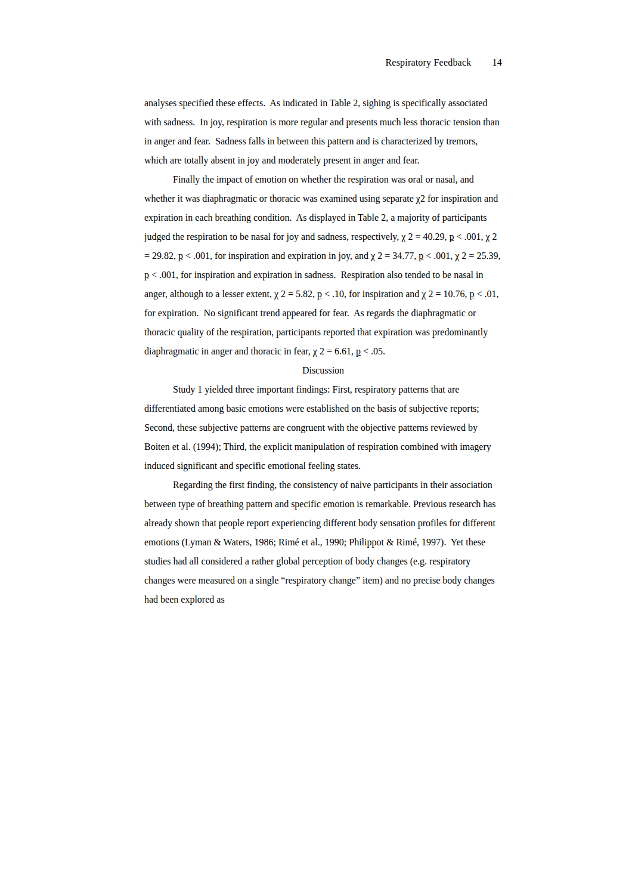Respiratory Feedback14
analyses specified these effects. As indicated in Table 2, sighing is specifically associated with sadness. In joy, respiration is more regular and presents much less thoracic tension than in anger and fear. Sadness falls in between this pattern and is characterized by tremors, which are totally absent in joy and moderately present in anger and fear.
Finally the impact of emotion on whether the respiration was oral or nasal, and whether it was diaphragmatic or thoracic was examined using separate χ2 for inspiration and expiration in each breathing condition. As displayed in Table 2, a majority of participants judged the respiration to be nasal for joy and sadness, respectively, χ 2 = 40.29, p < .001, χ 2 = 29.82, p < .001, for inspiration and expiration in joy, and χ 2 = 34.77, p < .001, χ 2 = 25.39, p < .001, for inspiration and expiration in sadness. Respiration also tended to be nasal in anger, although to a lesser extent, χ 2 = 5.82, p < .10, for inspiration and χ 2 = 10.76, p < .01, for expiration. No significant trend appeared for fear. As regards the diaphragmatic or thoracic quality of the respiration, participants reported that expiration was predominantly diaphragmatic in anger and thoracic in fear, χ 2 = 6.61, p < .05.
Discussion
Study 1 yielded three important findings: First, respiratory patterns that are differentiated among basic emotions were established on the basis of subjective reports; Second, these subjective patterns are congruent with the objective patterns reviewed by Boiten et al. (1994); Third, the explicit manipulation of respiration combined with imagery induced significant and specific emotional feeling states.
Regarding the first finding, the consistency of naive participants in their association between type of breathing pattern and specific emotion is remarkable. Previous research has already shown that people report experiencing different body sensation profiles for different emotions (Lyman & Waters, 1986; Rimé et al., 1990; Philippot & Rimé, 1997). Yet these studies had all considered a rather global perception of body changes (e.g. respiratory changes were measured on a single “respiratory change” item) and no precise body changes had been explored as